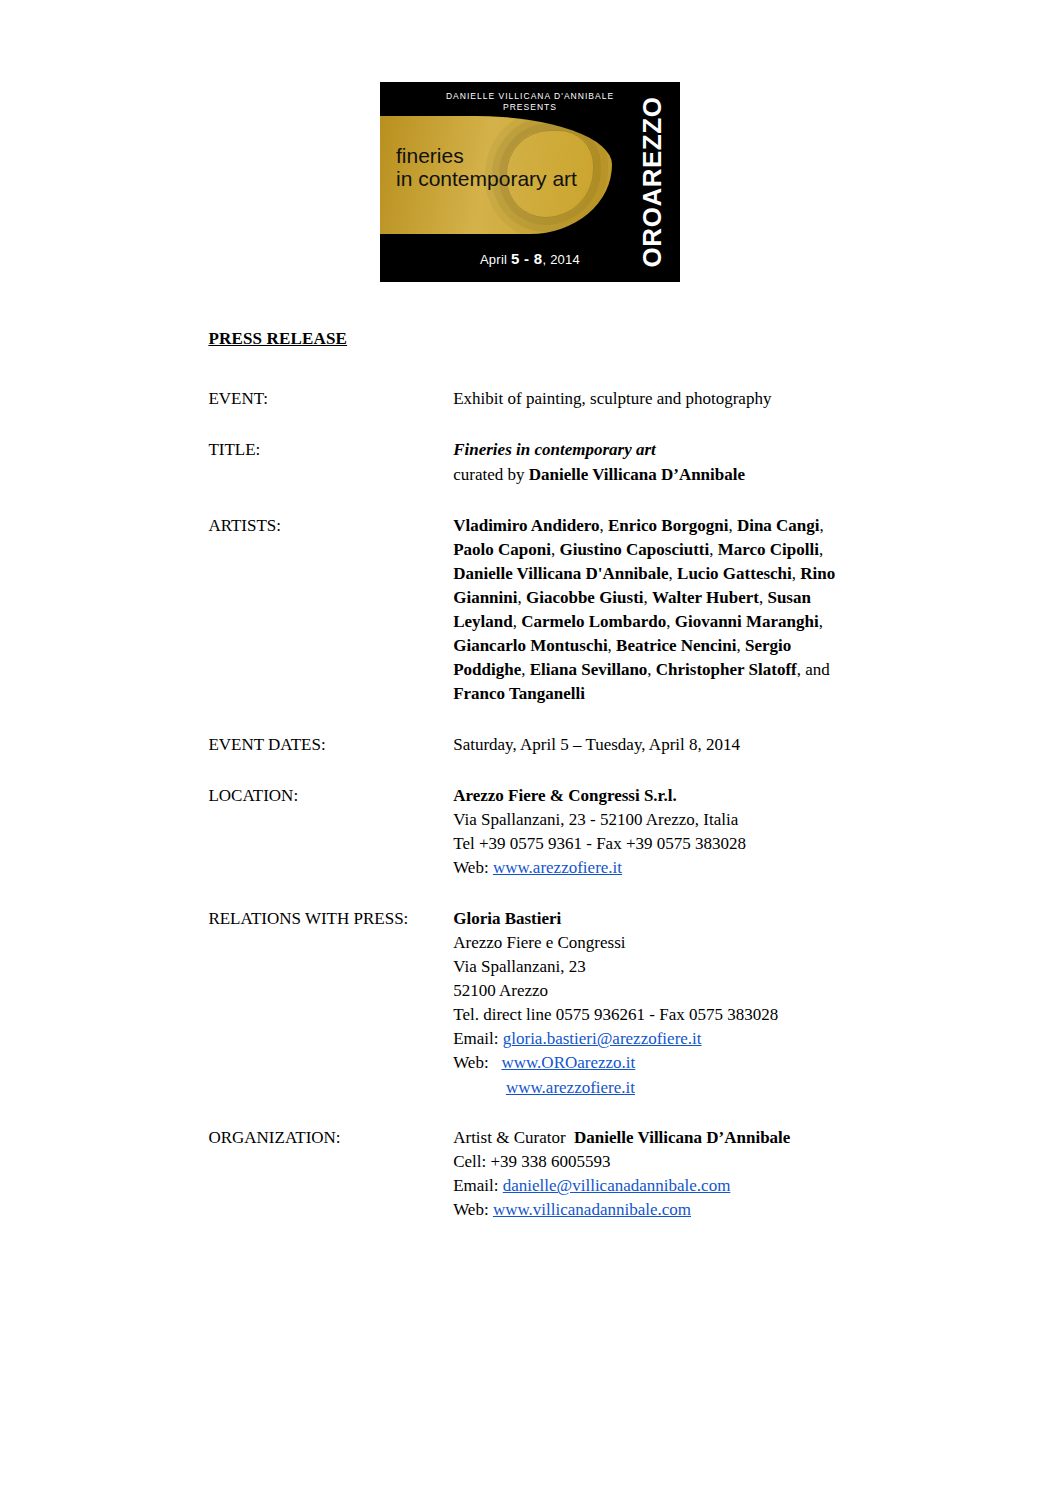DANIELLE VILLICANA D'ANNIBALE
PRESENTS
fineries
in contemporary art
OROAREZZO
April 5 - 8, 2014
PRESS RELEASE
| EVENT: | Exhibit of painting, sculpture and photography |
| TITLE: | Fineries in contemporary art curated by Danielle Villicana D’Annibale |
| ARTISTS: | Vladimiro Andidero , Enrico Borgogni , Dina Cangi , Paolo Caponi , Giustino Caposciutti , Marco Cipolli , Danielle Villicana D'Annibale , Lucio Gatteschi , Rino Giannini , Giacobbe Giusti , Walter Hubert , Susan Leyland , Carmelo Lombardo , Giovanni Maranghi , Giancarlo Montuschi , Beatrice Nencini , Sergio Poddighe , Eliana Sevillano , Christopher Slatoff , and Franco Tanganelli |
| EVENT DATES: | Saturday, April 5 – Tuesday, April 8, 2014 |
| LOCATION: | Arezzo Fiere & Congressi S.r.l. Via Spallanzani, 23 - 52100 Arezzo, Italia Tel +39 0575 9361 - Fax +39 0575 383028 Web: www.arezzofiere.it |
| RELATIONS WITH PRESS: | Gloria Bastieri Arezzo Fiere e Congressi Via Spallanzani, 23 52100 Arezzo Tel. direct line 0575 936261 - Fax 0575 383028 Email: gloria.bastieri@arezzofiere.it Web: www.OROarezzo.it www.arezzofiere.it |
| ORGANIZATION: | Artist & Curator Danielle Villicana D’Annibale Cell: +39 338 6005593 Email: danielle@villicanadannibale.com Web: www.villicanadannibale.com |